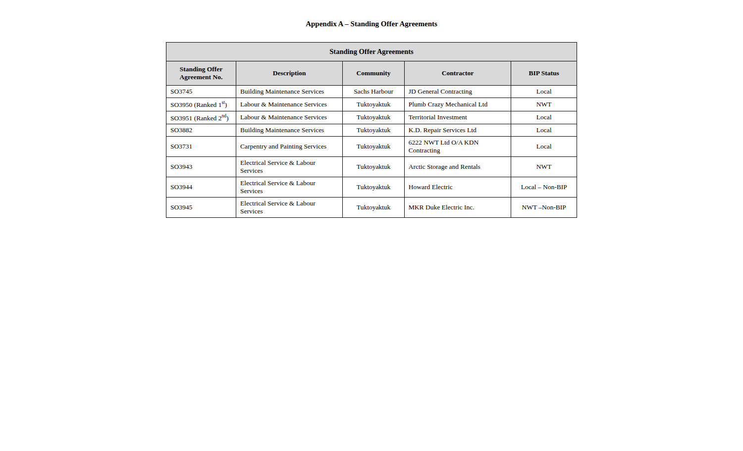Appendix A – Standing Offer Agreements
Standing Offer Agreements
| Standing Offer Agreement No. | Description | Community | Contractor | BIP Status |
| --- | --- | --- | --- | --- |
| SO3745 | Building Maintenance Services | Sachs Harbour | JD General Contracting | Local |
| SO3950 (Ranked 1 st ) | Labour & Maintenance Services | Tuktoyaktuk | Plumb Crazy Mechanical Ltd | NWT |
| SO3951 (Ranked 2 nd ) | Labour & Maintenance Services | Tuktoyaktuk | Territorial Investment | Local |
| SO3882 | Building Maintenance Services | Tuktoyaktuk | K.D. Repair Services Ltd | Local |
| SO3731 | Carpentry and Painting Services | Tuktoyaktuk | 6222 NWT Ltd O/A KDN Contracting | Local |
| SO3943 | Electrical Service & Labour Services | Tuktoyaktuk | Arctic Storage and Rentals | NWT |
| SO3944 | Electrical Service & Labour Services | Tuktoyaktuk | Howard Electric | Local – Non-BIP |
| SO3945 | Electrical Service & Labour Services | Tuktoyaktuk | MKR Duke Electric Inc. | NWT –Non-BIP |